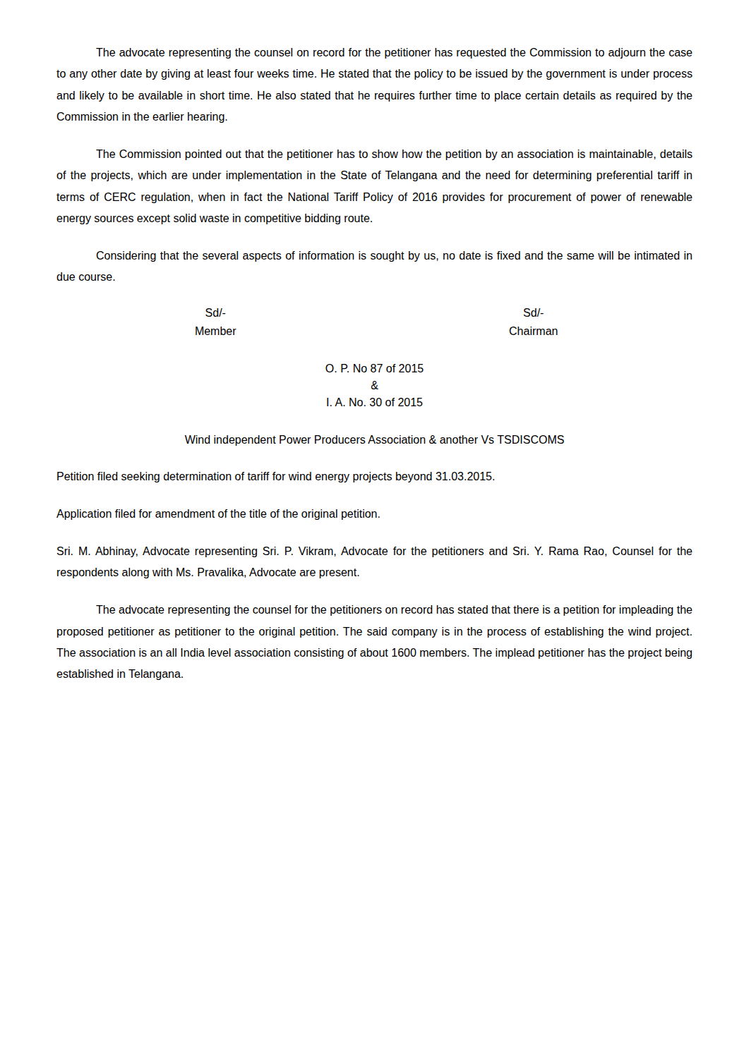The advocate representing the counsel on record for the petitioner has requested the Commission to adjourn the case to any other date by giving at least four weeks time. He stated that the policy to be issued by the government is under process and likely to be available in short time. He also stated that he requires further time to place certain details as required by the Commission in the earlier hearing.
The Commission pointed out that the petitioner has to show how the petition by an association is maintainable, details of the projects, which are under implementation in the State of Telangana and the need for determining preferential tariff in terms of CERC regulation, when in fact the National Tariff Policy of 2016 provides for procurement of power of renewable energy sources except solid waste in competitive bidding route.
Considering that the several aspects of information is sought by us, no date is fixed and the same will be intimated in due course.
Sd/-
Member
Sd/-
Chairman
O. P. No 87 of 2015
&
I. A. No. 30 of 2015
Wind independent Power Producers Association & another Vs TSDISCOMS
Petition filed seeking determination of tariff for wind energy projects beyond 31.03.2015.
Application filed for amendment of the title of the original petition.
Sri. M. Abhinay, Advocate representing Sri. P. Vikram, Advocate for the petitioners and Sri. Y. Rama Rao, Counsel for the respondents along with Ms. Pravalika, Advocate are present.
The advocate representing the counsel for the petitioners on record has stated that there is a petition for impleading the proposed petitioner as petitioner to the original petition. The said company is in the process of establishing the wind project. The association is an all India level association consisting of about 1600 members. The implead petitioner has the project being established in Telangana.